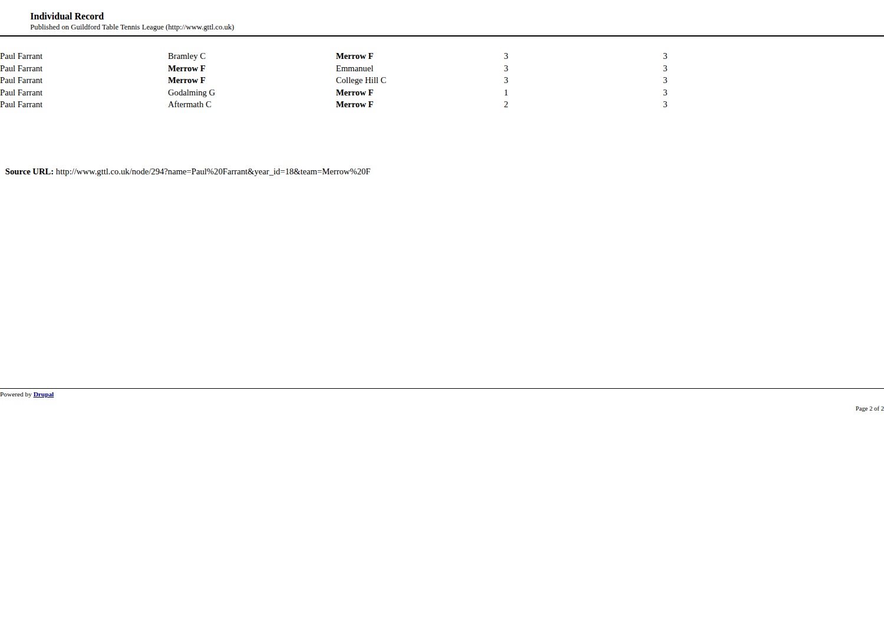Individual Record
Published on Guildford Table Tennis League (http://www.gttl.co.uk)
| Paul Farrant | Bramley C | Merrow F | 3 | 3 |
| Paul Farrant | Merrow F | Emmanuel | 3 | 3 |
| Paul Farrant | Merrow F | College Hill C | 3 | 3 |
| Paul Farrant | Godalming G | Merrow F | 1 | 3 |
| Paul Farrant | Aftermath C | Merrow F | 2 | 3 |
Source URL: http://www.gttl.co.uk/node/294?name=Paul%20Farrant&year_id=18&team=Merrow%20F
Powered by Drupal
Page 2 of 2